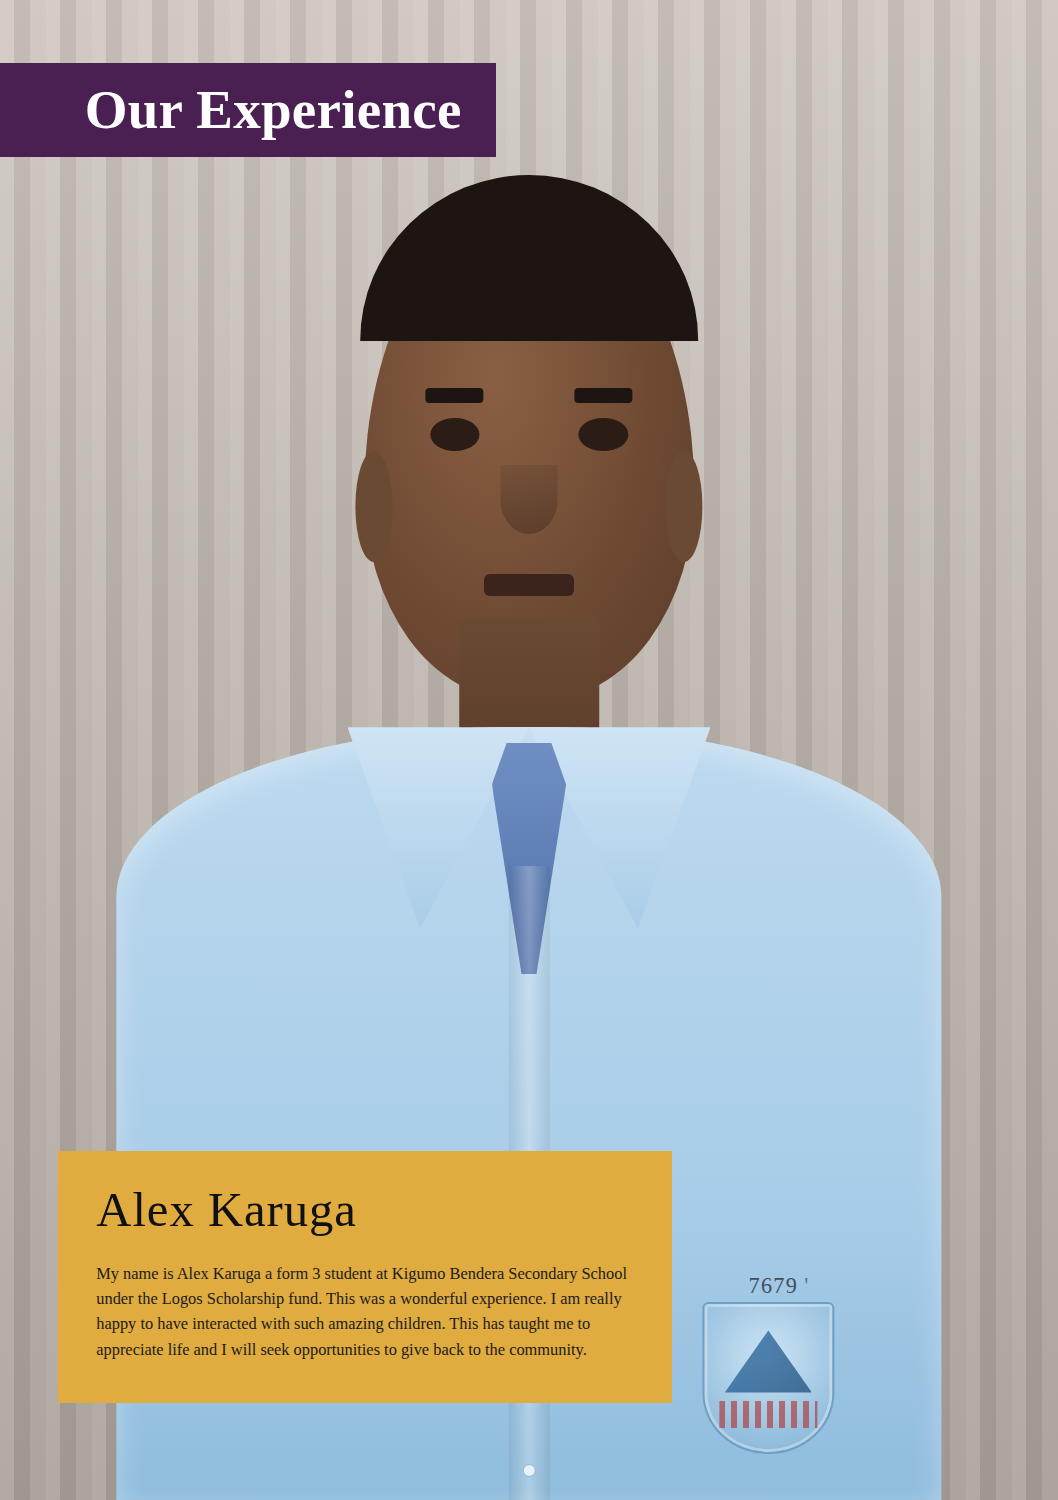7679
Our Experience
Alex Karuga
My name is Alex Karuga a form 3 student at Kigumo Bendera Secondary School under the Logos Scholarship fund. This was a wonderful experience. I am really happy to have interacted with such amazing children. This has taught me to appreciate life and I will seek opportunities to give back to the community.